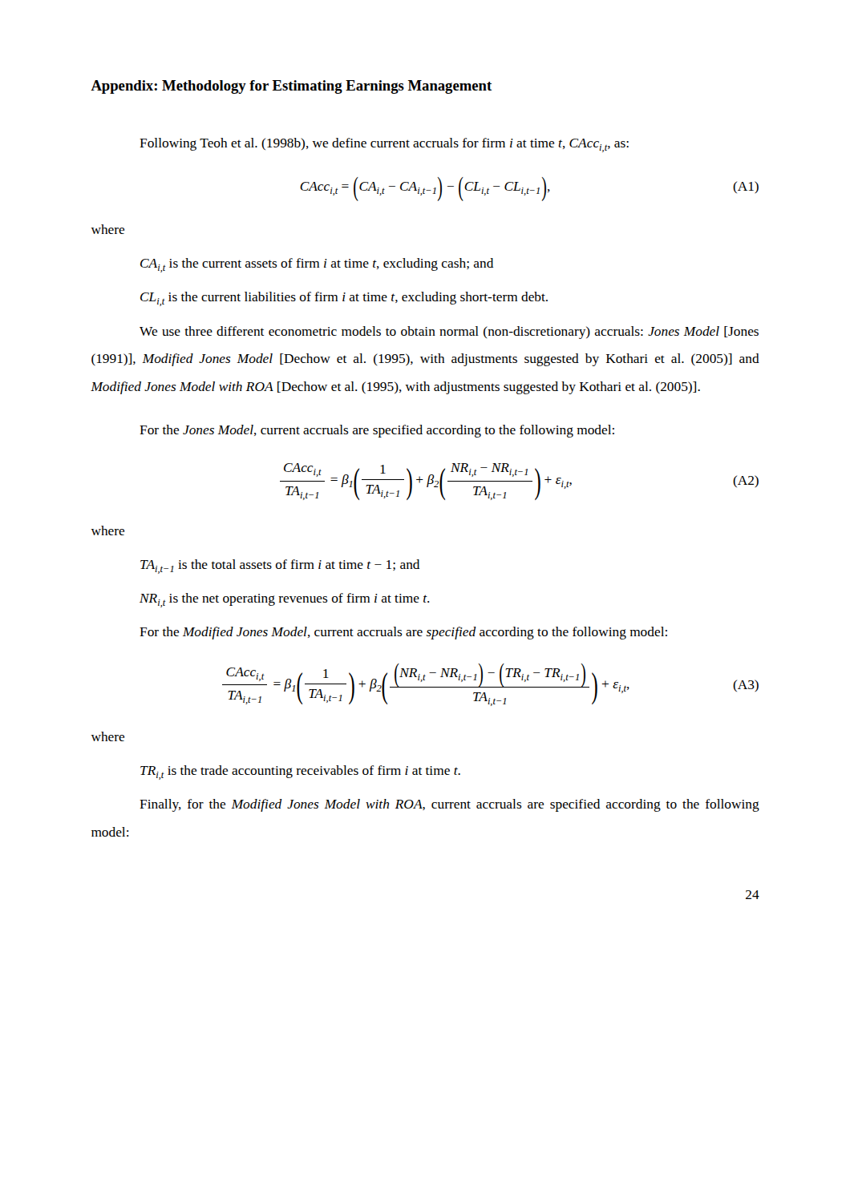Appendix: Methodology for Estimating Earnings Management
Following Teoh et al. (1998b), we define current accruals for firm i at time t, CAcci,t, as:
CAcci,t = (CAi,t − CAi,t−1) − (CLi,t − CLi,t−1),
(A1)
where
CAi,t is the current assets of firm i at time t, excluding cash; and
CLi,t is the current liabilities of firm i at time t, excluding short-term debt.
We use three different econometric models to obtain normal (non-discretionary) accruals: Jones Model [Jones (1991)], Modified Jones Model [Dechow et al. (1995), with adjustments suggested by Kothari et al. (2005)] and Modified Jones Model with ROA [Dechow et al. (1995), with adjustments suggested by Kothari et al. (2005)].
For the Jones Model, current accruals are specified according to the following model:
CAcci,t TAi,t−1 = β1(1 TAi,t−1) + β2(NRi,t − NRi,t−1 TAi,t−1) + εi,t,
(A2)
where
TAi,t−1 is the total assets of firm i at time t − 1; and
NRi,t is the net operating revenues of firm i at time t.
For the Modified Jones Model, current accruals are specified according to the following model:
CAcci,t TAi,t−1 = β1(1 TAi,t−1) + β2((NRi,t − NRi,t−1) − (TRi,t − TRi,t−1) TAi,t−1) + εi,t,
(A3)
where
TRi,t is the trade accounting receivables of firm i at time t.
Finally, for the Modified Jones Model with ROA, current accruals are specified according to the following model:
24